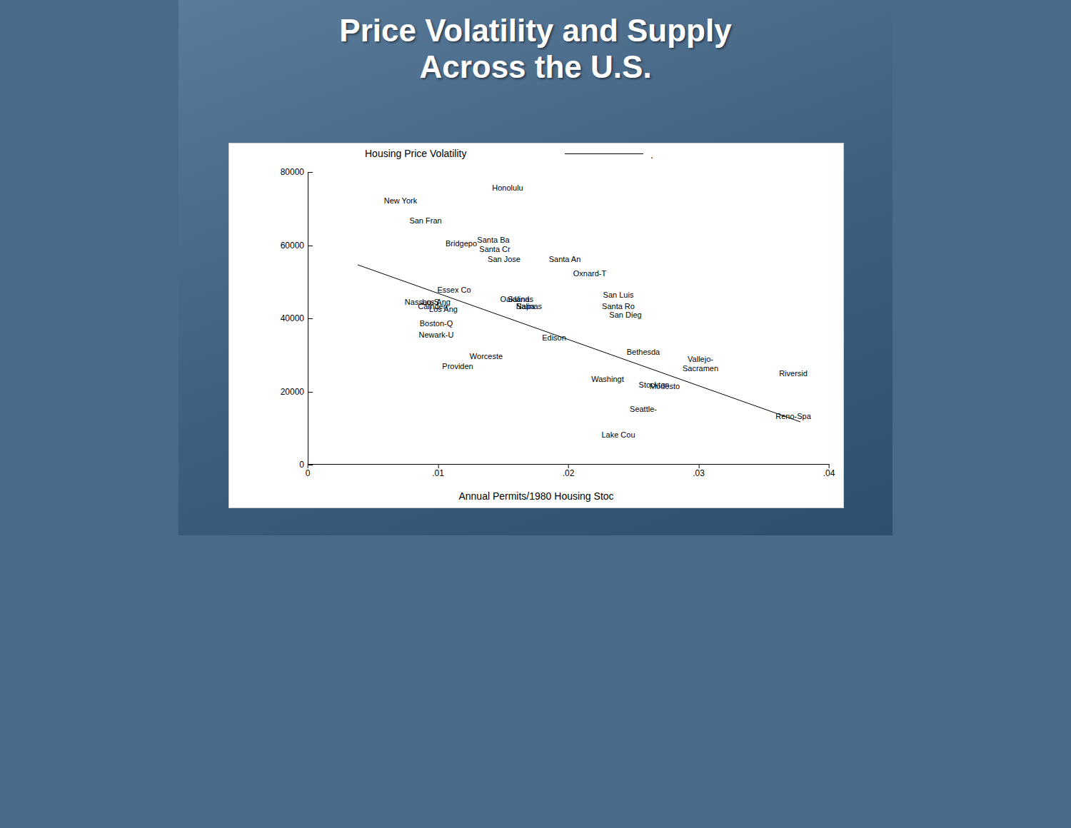Price Volatility and Supply
Across the U.S.
Housing Price Volatility
.
80000
60000
40000
20000
0
0
.01
.02
.03
.04
Annual Permits/1980 Housing Stoc
Honolulu
New York
San Fran
Bridgepo
Santa Ba
Santa Cr
San Jose
Santa An
Oxnard-T
Essex Co
Nassau-S
Los Ang
Camden
Los Ang
Oakland
Salinas
Napa
Salinas
San Luis
Santa Ro
San Dieg
Boston-Q
Newark-U
Edison
Worceste
Bethesda
Vallejo-
Providen
Sacramen
Riversid
Washingt
Stockton
Modesto
Seattle-
Reno-Spa
Lake Cou